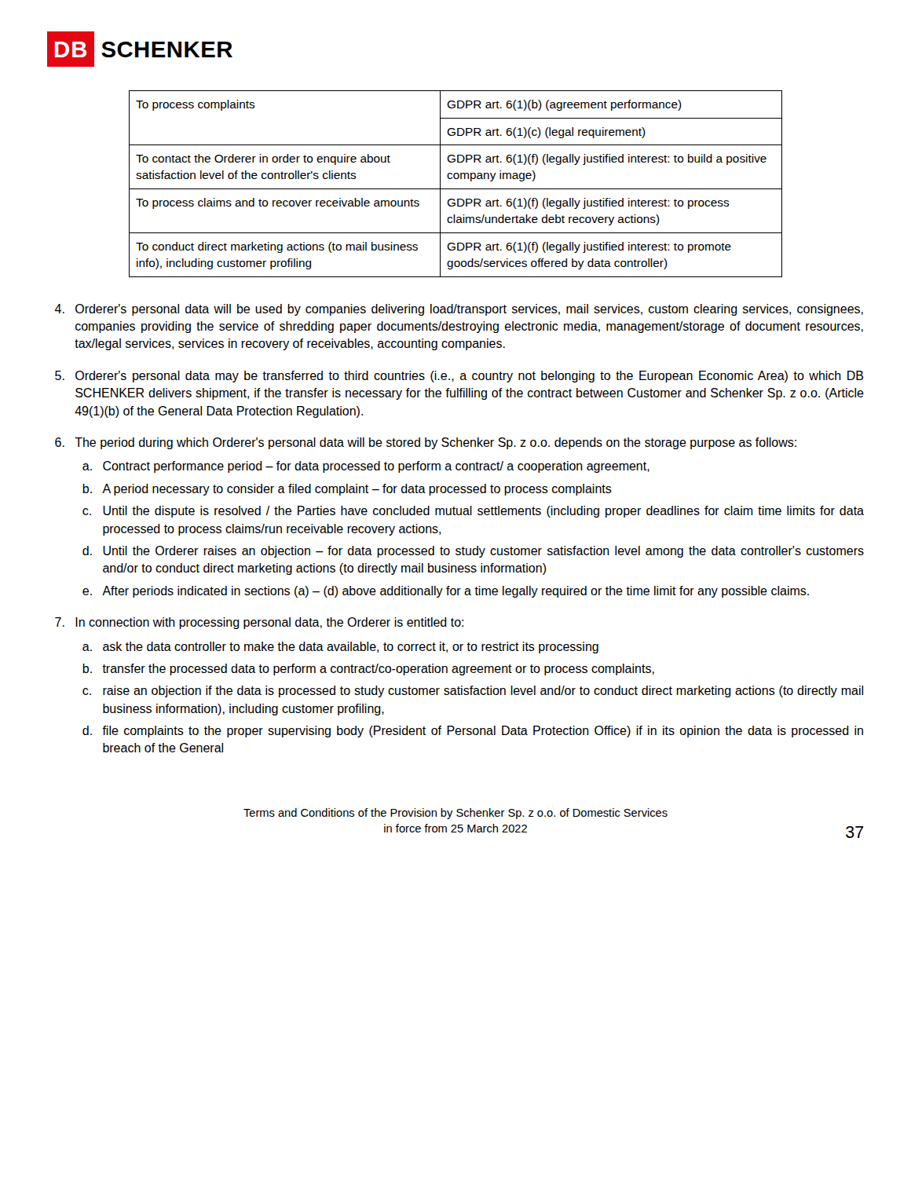DB SCHENKER
| To process complaints | GDPR art. 6(1)(b) (agreement performance) |
| GDPR art. 6(1)(c) (legal requirement) |
| To contact the Orderer in order to enquire about satisfaction level of the controller's clients | GDPR art. 6(1)(f) (legally justified interest: to build a positive company image) |
| To process claims and to recover receivable amounts | GDPR art. 6(1)(f) (legally justified interest: to process claims/undertake debt recovery actions) |
| To conduct direct marketing actions (to mail business info), including customer profiling | GDPR art. 6(1)(f) (legally justified interest: to promote goods/services offered by data controller) |
Orderer's personal data will be used by companies delivering load/transport services, mail services, custom clearing services, consignees, companies providing the service of shredding paper documents/destroying electronic media, management/storage of document resources, tax/legal services, services in recovery of receivables, accounting companies.
Orderer's personal data may be transferred to third countries (i.e., a country not belonging to the European Economic Area) to which DB SCHENKER delivers shipment, if the transfer is necessary for the fulfilling of the contract between Customer and Schenker Sp. z o.o. (Article 49(1)(b) of the General Data Protection Regulation).
The period during which Orderer's personal data will be stored by Schenker Sp. z o.o. depends on the storage purpose as follows:
Contract performance period – for data processed to perform a contract/ a cooperation agreement,
A period necessary to consider a filed complaint – for data processed to process complaints
Until the dispute is resolved / the Parties have concluded mutual settlements (including proper deadlines for claim time limits for data processed to process claims/run receivable recovery actions,
Until the Orderer raises an objection – for data processed to study customer satisfaction level among the data controller's customers and/or to conduct direct marketing actions (to directly mail business information)
After periods indicated in sections (a) – (d) above additionally for a time legally required or the time limit for any possible claims.
In connection with processing personal data, the Orderer is entitled to:
ask the data controller to make the data available, to correct it, or to restrict its processing
transfer the processed data to perform a contract/co-operation agreement or to process complaints,
raise an objection if the data is processed to study customer satisfaction level and/or to conduct direct marketing actions (to directly mail business information), including customer profiling,
file complaints to the proper supervising body (President of Personal Data Protection Office) if in its opinion the data is processed in breach of the General
Terms and Conditions of the Provision by Schenker Sp. z o.o. of Domestic Services
in force from 25 March 2022 37